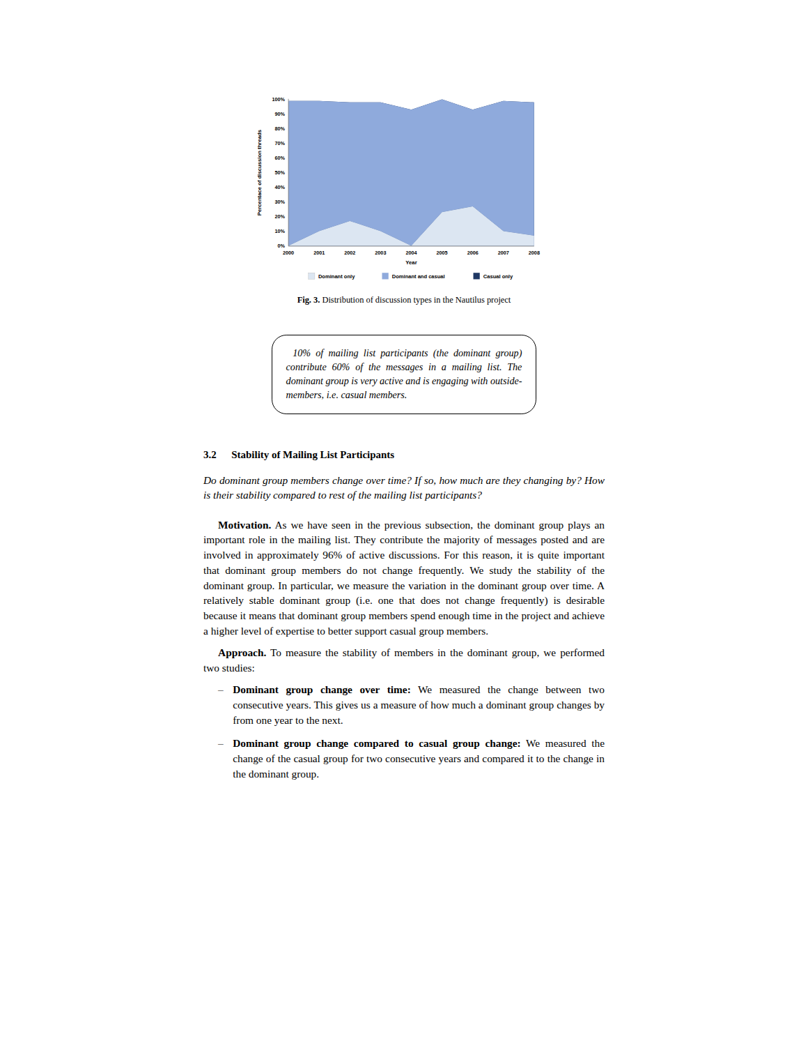Percentace of discussion threads 100% 90% 80% 70% 60% 50% 40% 30% 20% 10% 0% 2000 2001 2002 2003 2004 2005 2006 2007 2008 Year Dominant only Dominant and casual Casual only
Fig. 3. Distribution of discussion types in the Nautilus project
10% of mailing list participants (the dominant group) contribute 60% of the messages in a mailing list. The dominant group is very active and is engaging with outside-members, i.e. casual members.
3.2 Stability of Mailing List Participants
Do dominant group members change over time? If so, how much are they changing by? How is their stability compared to rest of the mailing list participants?
Motivation. As we have seen in the previous subsection, the dominant group plays an important role in the mailing list. They contribute the majority of messages posted and are involved in approximately 96% of active discussions. For this reason, it is quite important that dominant group members do not change frequently. We study the stability of the dominant group. In particular, we measure the variation in the dominant group over time. A relatively stable dominant group (i.e. one that does not change frequently) is desirable because it means that dominant group members spend enough time in the project and achieve a higher level of expertise to better support casual group members.
Approach. To measure the stability of members in the dominant group, we performed two studies:
Dominant group change over time: We measured the change between two consecutive years. This gives us a measure of how much a dominant group changes by from one year to the next.
Dominant group change compared to casual group change: We measured the change of the casual group for two consecutive years and compared it to the change in the dominant group.